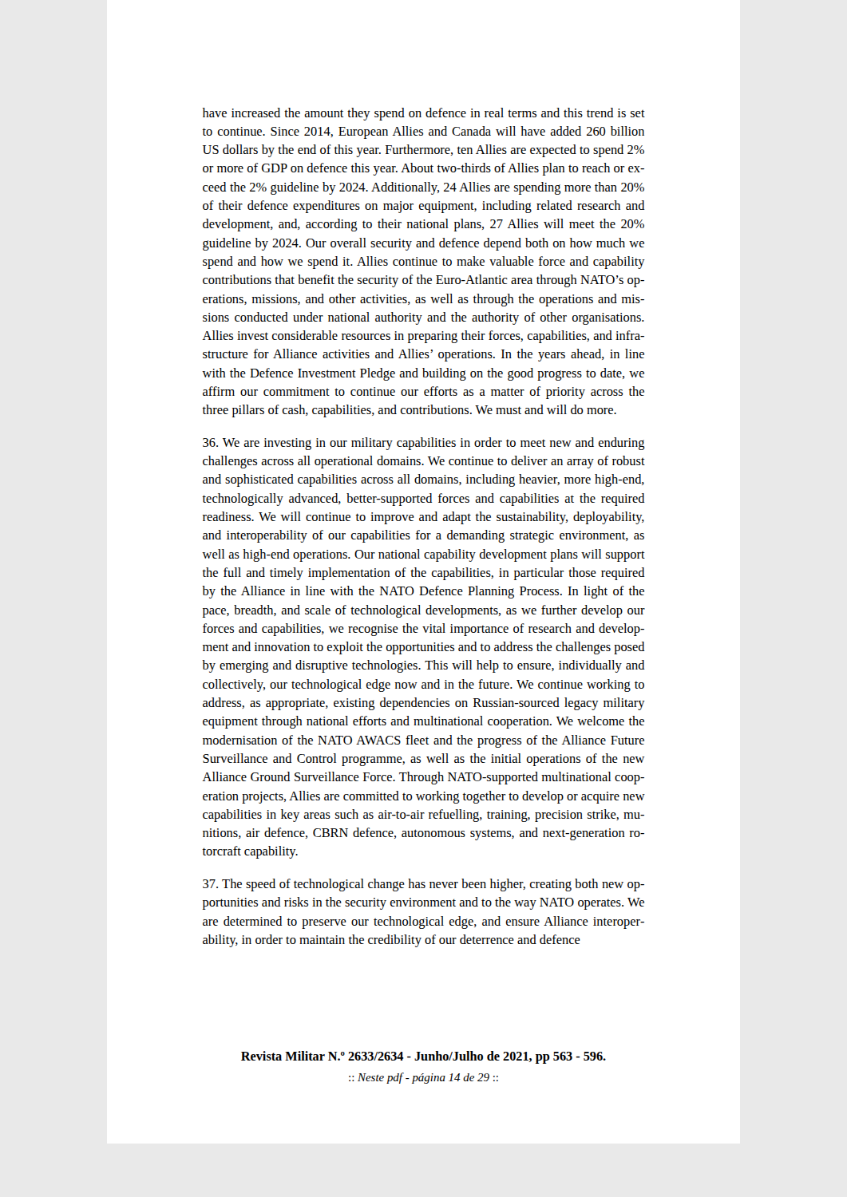have increased the amount they spend on defence in real terms and this trend is set to continue. Since 2014, European Allies and Canada will have added 260 billion US dollars by the end of this year. Furthermore, ten Allies are expected to spend 2% or more of GDP on defence this year. About two-thirds of Allies plan to reach or exceed the 2% guideline by 2024. Additionally, 24 Allies are spending more than 20% of their defence expenditures on major equipment, including related research and development, and, according to their national plans, 27 Allies will meet the 20% guideline by 2024. Our overall security and defence depend both on how much we spend and how we spend it. Allies continue to make valuable force and capability contributions that benefit the security of the Euro-Atlantic area through NATO’s operations, missions, and other activities, as well as through the operations and missions conducted under national authority and the authority of other organisations. Allies invest considerable resources in preparing their forces, capabilities, and infrastructure for Alliance activities and Allies’ operations. In the years ahead, in line with the Defence Investment Pledge and building on the good progress to date, we affirm our commitment to continue our efforts as a matter of priority across the three pillars of cash, capabilities, and contributions. We must and will do more.
36. We are investing in our military capabilities in order to meet new and enduring challenges across all operational domains. We continue to deliver an array of robust and sophisticated capabilities across all domains, including heavier, more high-end, technologically advanced, better-supported forces and capabilities at the required readiness. We will continue to improve and adapt the sustainability, deployability, and interoperability of our capabilities for a demanding strategic environment, as well as high-end operations. Our national capability development plans will support the full and timely implementation of the capabilities, in particular those required by the Alliance in line with the NATO Defence Planning Process. In light of the pace, breadth, and scale of technological developments, as we further develop our forces and capabilities, we recognise the vital importance of research and development and innovation to exploit the opportunities and to address the challenges posed by emerging and disruptive technologies. This will help to ensure, individually and collectively, our technological edge now and in the future. We continue working to address, as appropriate, existing dependencies on Russian-sourced legacy military equipment through national efforts and multinational cooperation. We welcome the modernisation of the NATO AWACS fleet and the progress of the Alliance Future Surveillance and Control programme, as well as the initial operations of the new Alliance Ground Surveillance Force. Through NATO-supported multinational cooperation projects, Allies are committed to working together to develop or acquire new capabilities in key areas such as air-to-air refuelling, training, precision strike, munitions, air defence, CBRN defence, autonomous systems, and next-generation rotorcraft capability.
37. The speed of technological change has never been higher, creating both new opportunities and risks in the security environment and to the way NATO operates. We are determined to preserve our technological edge, and ensure Alliance interoperability, in order to maintain the credibility of our deterrence and defence
Revista Militar N.º 2633/2634 - Junho/Julho de 2021, pp 563 - 596. :: Neste pdf - página 14 de 29 ::